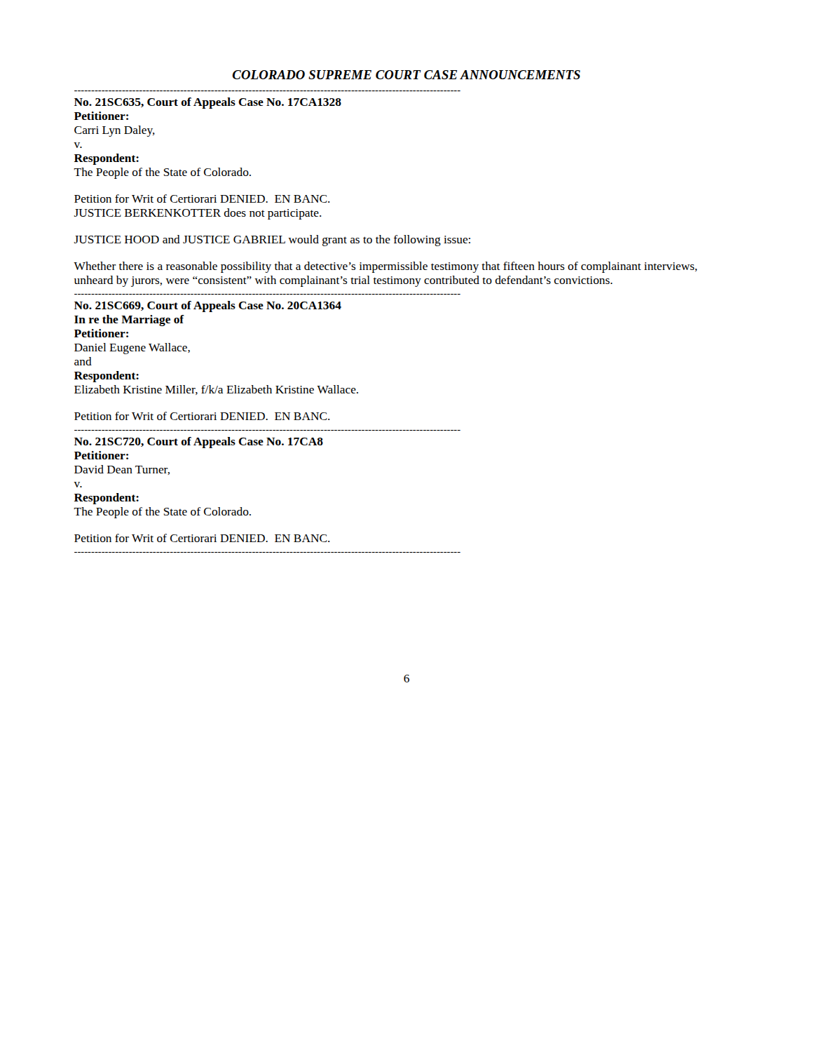COLORADO SUPREME COURT CASE ANNOUNCEMENTS
-----------------------------------------------------------------------------------------------------------------
No. 21SC635, Court of Appeals Case No. 17CA1328
Petitioner:
Carri Lyn Daley,
v.
Respondent:
The People of the State of Colorado.
Petition for Writ of Certiorari DENIED. EN BANC.
JUSTICE BERKENKOTTER does not participate.
JUSTICE HOOD and JUSTICE GABRIEL would grant as to the following issue:
Whether there is a reasonable possibility that a detective’s impermissible testimony that fifteen hours of complainant interviews, unheard by jurors, were “consistent” with complainant’s trial testimony contributed to defendant’s convictions.
-----------------------------------------------------------------------------------------------------------------
No. 21SC669, Court of Appeals Case No. 20CA1364
In re the Marriage of
Petitioner:
Daniel Eugene Wallace,
and
Respondent:
Elizabeth Kristine Miller, f/k/a Elizabeth Kristine Wallace.
Petition for Writ of Certiorari DENIED. EN BANC.
-----------------------------------------------------------------------------------------------------------------
No. 21SC720, Court of Appeals Case No. 17CA8
Petitioner:
David Dean Turner,
v.
Respondent:
The People of the State of Colorado.
Petition for Writ of Certiorari DENIED. EN BANC.
-----------------------------------------------------------------------------------------------------------------
6